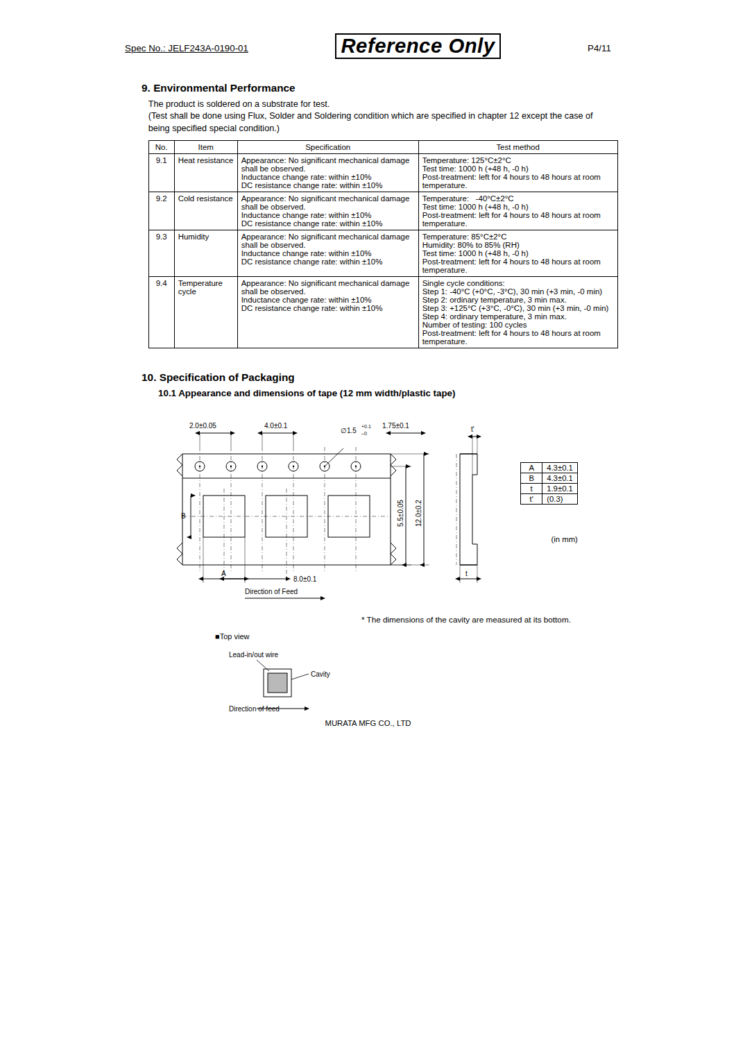Spec No.: JELF243A-0190-01
Reference Only
P4/11
9. Environmental Performance
The product is soldered on a substrate for test.
(Test shall be done using Flux, Solder and Soldering condition which are specified in chapter 12 except the case of being specified special condition.)
| No. | Item | Specification | Test method |
| --- | --- | --- | --- |
| 9.1 | Heat resistance | Appearance: No significant mechanical damage shall be observed. Inductance change rate: within ±10% DC resistance change rate: within ±10% | Temperature: 125°C±2°C Test time: 1000 h (+48 h, -0 h) Post-treatment: left for 4 hours to 48 hours at room temperature. |
| 9.2 | Cold resistance | Appearance: No significant mechanical damage shall be observed. Inductance change rate: within ±10% DC resistance change rate: within ±10% | Temperature: -40°C±2°C Test time: 1000 h (+48 h, -0 h) Post-treatment: left for 4 hours to 48 hours at room temperature. |
| 9.3 | Humidity | Appearance: No significant mechanical damage shall be observed. Inductance change rate: within ±10% DC resistance change rate: within ±10% | Temperature: 85°C±2°C Humidity: 80% to 85% (RH) Test time: 1000 h (+48 h, -0 h) Post-treatment: left for 4 hours to 48 hours at room temperature. |
| 9.4 | Temperature cycle | Appearance: No significant mechanical damage shall be observed. Inductance change rate: within ±10% DC resistance change rate: within ±10% | Single cycle conditions: Step 1: -40°C (+0°C, -3°C), 30 min (+3 min, -0 min) Step 2: ordinary temperature, 3 min max. Step 3: +125°C (+3°C, -0°C), 30 min (+3 min, -0 min) Step 4: ordinary temperature, 3 min max. Number of testing: 100 cycles Post-treatment: left for 4 hours to 48 hours at room temperature. |
10. Specification of Packaging
10.1 Appearance and dimensions of tape (12 mm width/plastic tape)
2.0±0.05 4.0±0.1 ∅1.5 +0.1 –0 1.75±0.1 5.5±0.05 12.0±0.2 B A 8.0±0.1 Direction of Feed t' t
| A | 4.3±0.1 |
| B | 4.3±0.1 |
| t | 1.9±0.1 |
| t' | (0.3) |
(in mm)
* The dimensions of the cavity are measured at its bottom.
■Top view Lead-in/out wire Cavity Direction of feed
MURATA MFG CO., LTD